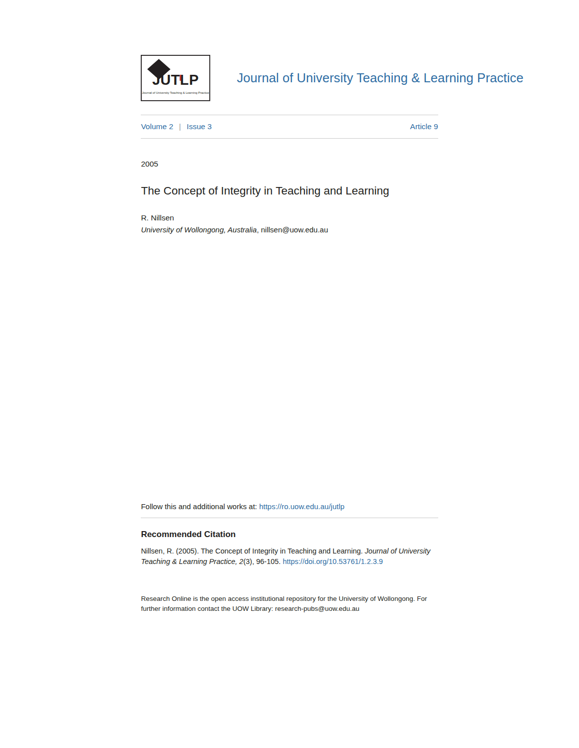JUTLP Journal of University Teaching & Learning Practice
Journal of University Teaching & Learning Practice
Volume 2|Issue 3
Article 9
2005
The Concept of Integrity in Teaching and Learning
R. Nillsen
University of Wollongong, Australia, nillsen@uow.edu.au
Follow this and additional works at: https://ro.uow.edu.au/jutlp
Recommended Citation
Nillsen, R. (2005). The Concept of Integrity in Teaching and Learning. Journal of University Teaching & Learning Practice, 2(3), 96-105. https://doi.org/10.53761/1.2.3.9
Research Online is the open access institutional repository for the University of Wollongong. For further information contact the UOW Library: research-pubs@uow.edu.au